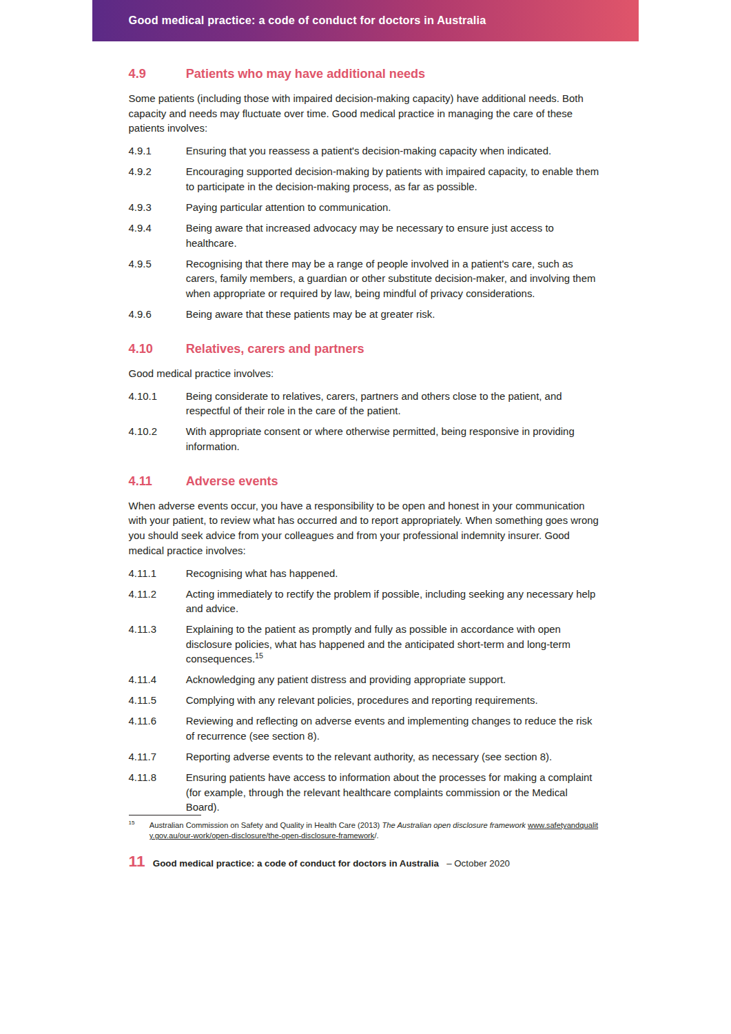Good medical practice: a code of conduct for doctors in Australia
4.9 Patients who may have additional needs
Some patients (including those with impaired decision-making capacity) have additional needs. Both capacity and needs may fluctuate over time. Good medical practice in managing the care of these patients involves:
4.9.1 Ensuring that you reassess a patient's decision-making capacity when indicated.
4.9.2 Encouraging supported decision-making by patients with impaired capacity, to enable them to participate in the decision-making process, as far as possible.
4.9.3 Paying particular attention to communication.
4.9.4 Being aware that increased advocacy may be necessary to ensure just access to healthcare.
4.9.5 Recognising that there may be a range of people involved in a patient's care, such as carers, family members, a guardian or other substitute decision-maker, and involving them when appropriate or required by law, being mindful of privacy considerations.
4.9.6 Being aware that these patients may be at greater risk.
4.10 Relatives, carers and partners
Good medical practice involves:
4.10.1 Being considerate to relatives, carers, partners and others close to the patient, and respectful of their role in the care of the patient.
4.10.2 With appropriate consent or where otherwise permitted, being responsive in providing information.
4.11 Adverse events
When adverse events occur, you have a responsibility to be open and honest in your communication with your patient, to review what has occurred and to report appropriately. When something goes wrong you should seek advice from your colleagues and from your professional indemnity insurer. Good medical practice involves:
4.11.1 Recognising what has happened.
4.11.2 Acting immediately to rectify the problem if possible, including seeking any necessary help and advice.
4.11.3 Explaining to the patient as promptly and fully as possible in accordance with open disclosure policies, what has happened and the anticipated short-term and long-term consequences.15
4.11.4 Acknowledging any patient distress and providing appropriate support.
4.11.5 Complying with any relevant policies, procedures and reporting requirements.
4.11.6 Reviewing and reflecting on adverse events and implementing changes to reduce the risk of recurrence (see section 8).
4.11.7 Reporting adverse events to the relevant authority, as necessary (see section 8).
4.11.8 Ensuring patients have access to information about the processes for making a complaint (for example, through the relevant healthcare complaints commission or the Medical Board).
15 Australian Commission on Safety and Quality in Health Care (2013) The Australian open disclosure framework www.safetyandquality.gov.au/our-work/open-disclosure/the-open-disclosure-framework/.
11 Good medical practice: a code of conduct for doctors in Australia – October 2020